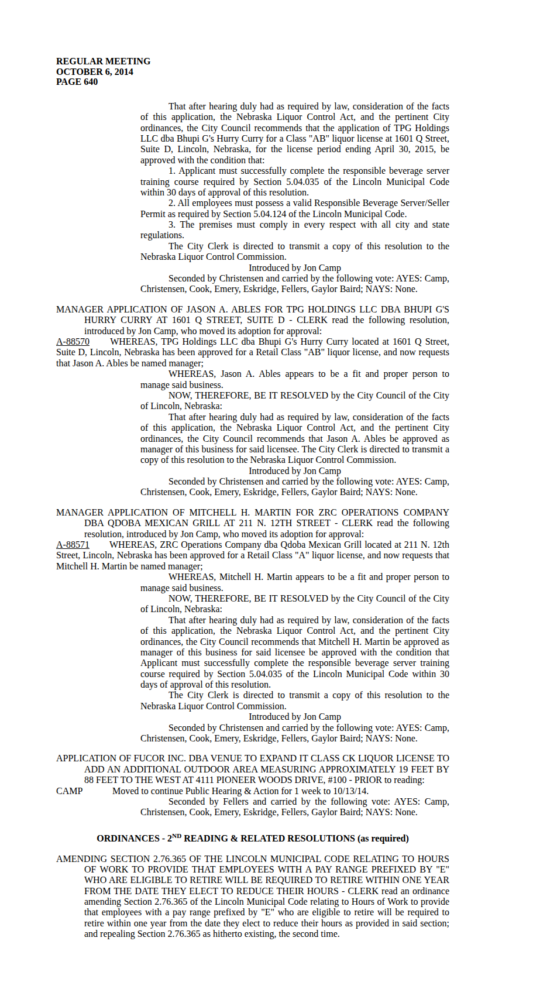REGULAR MEETING
OCTOBER 6, 2014
PAGE 640
That after hearing duly had as required by law, consideration of the facts of this application, the Nebraska Liquor Control Act, and the pertinent City ordinances, the City Council recommends that the application of TPG Holdings LLC dba Bhupi G's Hurry Curry for a Class "AB" liquor license at 1601 Q Street, Suite D, Lincoln, Nebraska, for the license period ending April 30, 2015, be approved with the condition that:
1. Applicant must successfully complete the responsible beverage server training course required by Section 5.04.035 of the Lincoln Municipal Code within 30 days of approval of this resolution.
2. All employees must possess a valid Responsible Beverage Server/Seller Permit as required by Section 5.04.124 of the Lincoln Municipal Code.
3. The premises must comply in every respect with all city and state regulations.
The City Clerk is directed to transmit a copy of this resolution to the Nebraska Liquor Control Commission.
Introduced by Jon Camp
Seconded by Christensen and carried by the following vote: AYES: Camp, Christensen, Cook, Emery, Eskridge, Fellers, Gaylor Baird; NAYS: None.
MANAGER APPLICATION OF JASON A. ABLES FOR TPG HOLDINGS LLC DBA BHUPI G'S HURRY CURRY AT 1601 Q STREET, SUITE D - CLERK read the following resolution, introduced by Jon Camp, who moved its adoption for approval:
A-88570 WHEREAS, TPG Holdings LLC dba Bhupi G's Hurry Curry located at 1601 Q Street, Suite D, Lincoln, Nebraska has been approved for a Retail Class "AB" liquor license, and now requests that Jason A. Ables be named manager;
WHEREAS, Jason A. Ables appears to be a fit and proper person to manage said business.
NOW, THEREFORE, BE IT RESOLVED by the City Council of the City of Lincoln, Nebraska:
That after hearing duly had as required by law, consideration of the facts of this application, the Nebraska Liquor Control Act, and the pertinent City ordinances, the City Council recommends that Jason A. Ables be approved as manager of this business for said licensee. The City Clerk is directed to transmit a copy of this resolution to the Nebraska Liquor Control Commission.
Introduced by Jon Camp
Seconded by Christensen and carried by the following vote: AYES: Camp, Christensen, Cook, Emery, Eskridge, Fellers, Gaylor Baird; NAYS: None.
MANAGER APPLICATION OF MITCHELL H. MARTIN FOR ZRC OPERATIONS COMPANY DBA QDOBA MEXICAN GRILL AT 211 N. 12TH STREET - CLERK read the following resolution, introduced by Jon Camp, who moved its adoption for approval:
A-88571 WHEREAS, ZRC Operations Company dba Qdoba Mexican Grill located at 211 N. 12th Street, Lincoln, Nebraska has been approved for a Retail Class "A" liquor license, and now requests that Mitchell H. Martin be named manager;
WHEREAS, Mitchell H. Martin appears to be a fit and proper person to manage said business.
NOW, THEREFORE, BE IT RESOLVED by the City Council of the City of Lincoln, Nebraska:
That after hearing duly had as required by law, consideration of the facts of this application, the Nebraska Liquor Control Act, and the pertinent City ordinances, the City Council recommends that Mitchell H. Martin be approved as manager of this business for said licensee be approved with the condition that Applicant must successfully complete the responsible beverage server training course required by Section 5.04.035 of the Lincoln Municipal Code within 30 days of approval of this resolution.
The City Clerk is directed to transmit a copy of this resolution to the Nebraska Liquor Control Commission.
Introduced by Jon Camp
Seconded by Christensen and carried by the following vote: AYES: Camp, Christensen, Cook, Emery, Eskridge, Fellers, Gaylor Baird; NAYS: None.
APPLICATION OF FUCOR INC. DBA VENUE TO EXPAND IT CLASS CK LIQUOR LICENSE TO ADD AN ADDITIONAL OUTDOOR AREA MEASURING APPROXIMATELY 19 FEET BY 88 FEET TO THE WEST AT 4111 PIONEER WOODS DRIVE, #100 - PRIOR to reading:
CAMP Moved to continue Public Hearing & Action for 1 week to 10/13/14.
Seconded by Fellers and carried by the following vote: AYES: Camp, Christensen, Cook, Emery, Eskridge, Fellers, Gaylor Baird; NAYS: None.
ORDINANCES - 2ND READING & RELATED RESOLUTIONS (as required)
AMENDING SECTION 2.76.365 OF THE LINCOLN MUNICIPAL CODE RELATING TO HOURS OF WORK TO PROVIDE THAT EMPLOYEES WITH A PAY RANGE PREFIXED BY "E" WHO ARE ELIGIBLE TO RETIRE WILL BE REQUIRED TO RETIRE WITHIN ONE YEAR FROM THE DATE THEY ELECT TO REDUCE THEIR HOURS - CLERK read an ordinance amending Section 2.76.365 of the Lincoln Municipal Code relating to Hours of Work to provide that employees with a pay range prefixed by "E" who are eligible to retire will be required to retire within one year from the date they elect to reduce their hours as provided in said section; and repealing Section 2.76.365 as hitherto existing, the second time.